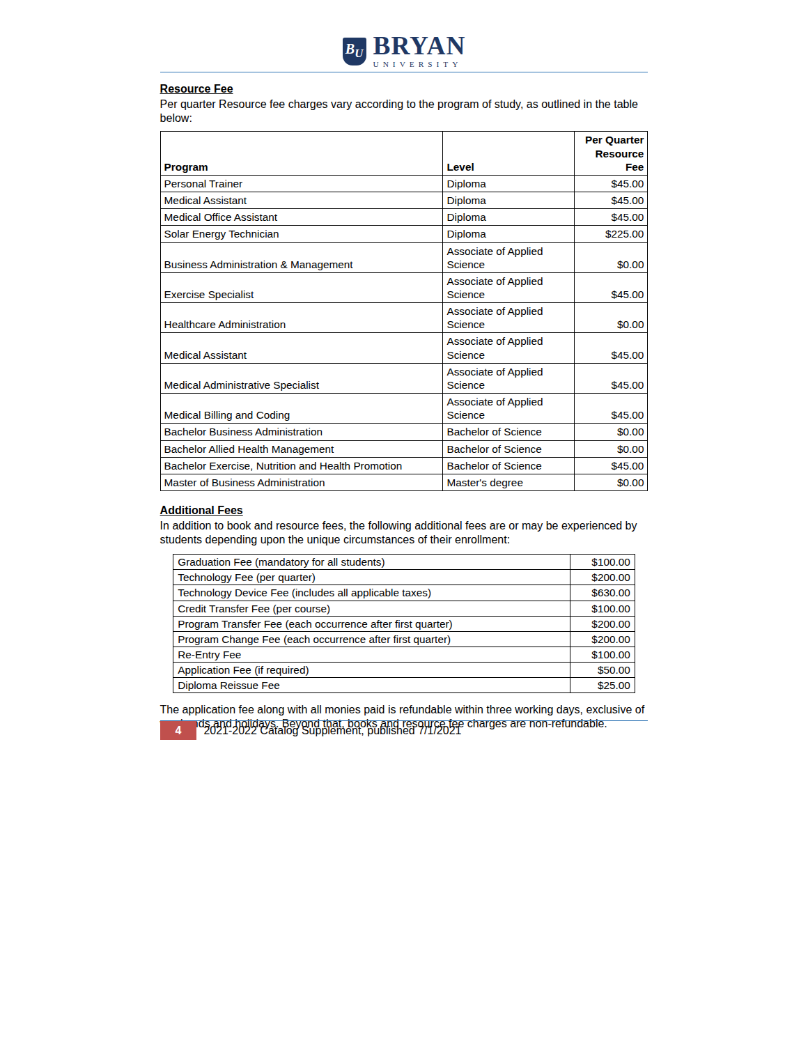BU BRYAN
UNIVERSITY
Resource Fee
Per quarter Resource fee charges vary according to the program of study, as outlined in the table below:
| Program | Level | Per Quarter Resource Fee |
| --- | --- | --- |
| Personal Trainer | Diploma | $45.00 |
| Medical Assistant | Diploma | $45.00 |
| Medical Office Assistant | Diploma | $45.00 |
| Solar Energy Technician | Diploma | $225.00 |
| Business Administration & Management | Associate of Applied Science | $0.00 |
| Exercise Specialist | Associate of Applied Science | $45.00 |
| Healthcare Administration | Associate of Applied Science | $0.00 |
| Medical Assistant | Associate of Applied Science | $45.00 |
| Medical Administrative Specialist | Associate of Applied Science | $45.00 |
| Medical Billing and Coding | Associate of Applied Science | $45.00 |
| Bachelor Business Administration | Bachelor of Science | $0.00 |
| Bachelor Allied Health Management | Bachelor of Science | $0.00 |
| Bachelor Exercise, Nutrition and Health Promotion | Bachelor of Science | $45.00 |
| Master of Business Administration | Master's degree | $0.00 |
Additional Fees
In addition to book and resource fees, the following additional fees are or may be experienced by students depending upon the unique circumstances of their enrollment:
| Graduation Fee (mandatory for all students) | $100.00 |
| Technology Fee (per quarter) | $200.00 |
| Technology Device Fee (includes all applicable taxes) | $630.00 |
| Credit Transfer Fee (per course) | $100.00 |
| Program Transfer Fee (each occurrence after first quarter) | $200.00 |
| Program Change Fee (each occurrence after first quarter) | $200.00 |
| Re-Entry Fee | $100.00 |
| Application Fee (if required) | $50.00 |
| Diploma Reissue Fee | $25.00 |
The application fee along with all monies paid is refundable within three working days, exclusive of weekends and holidays. Beyond that, books and resource fee charges are non-refundable.
4
2021-2022 Catalog Supplement, published 7/1/2021